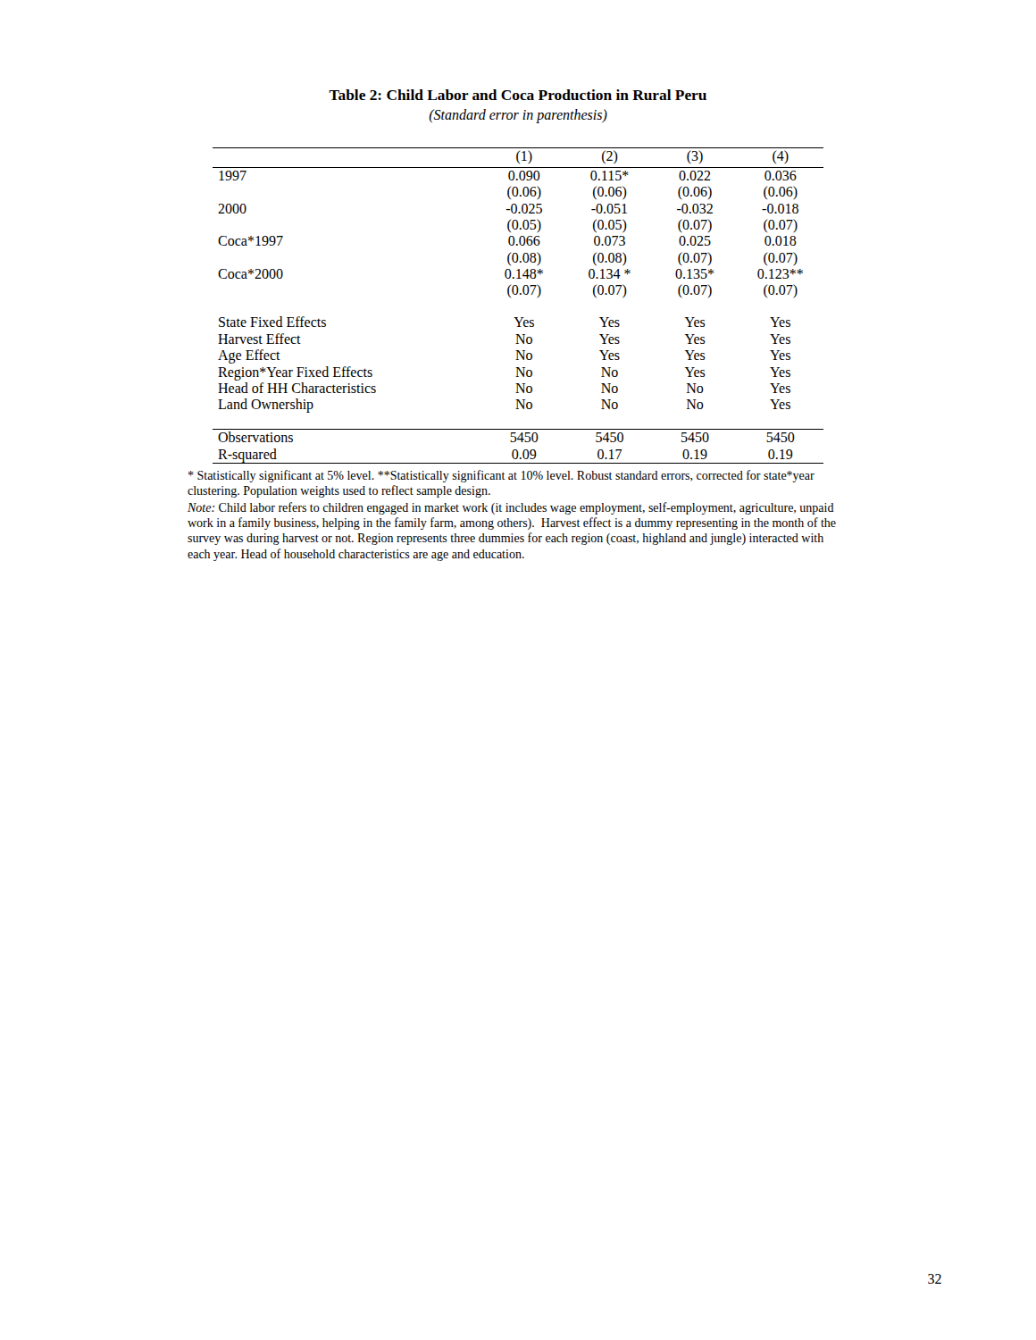Table 2: Child Labor and Coca Production in Rural Peru
(Standard error in parenthesis)
| | (1) | (2) | (3) | (4) |
| 1997 | 0.090 | 0.115* | 0.022 | 0.036 |
| | (0.06) | (0.06) | (0.06) | (0.06) |
| 2000 | -0.025 | -0.051 | -0.032 | -0.018 |
| | (0.05) | (0.05) | (0.07) | (0.07) |
| Coca*1997 | 0.066 | 0.073 | 0.025 | 0.018 |
| | (0.08) | (0.08) | (0.07) | (0.07) |
| Coca*2000 | 0.148* | 0.134 * | 0.135* | 0.123** |
| | (0.07) | (0.07) | (0.07) | (0.07) |
| State Fixed Effects | Yes | Yes | Yes | Yes |
| Harvest Effect | No | Yes | Yes | Yes |
| Age Effect | No | Yes | Yes | Yes |
| Region*Year Fixed Effects | No | No | Yes | Yes |
| Head of HH Characteristics | No | No | No | Yes |
| Land Ownership | No | No | No | Yes |
| Observations | 5450 | 5450 | 5450 | 5450 |
| R-squared | 0.09 | 0.17 | 0.19 | 0.19 |
* Statistically significant at 5% level. **Statistically significant at 10% level. Robust standard errors, corrected for state*year clustering. Population weights used to reflect sample design.
Note: Child labor refers to children engaged in market work (it includes wage employment, self-employment, agriculture, unpaid work in a family business, helping in the family farm, among others). Harvest effect is a dummy representing in the month of the survey was during harvest or not. Region represents three dummies for each region (coast, highland and jungle) interacted with each year. Head of household characteristics are age and education.
32